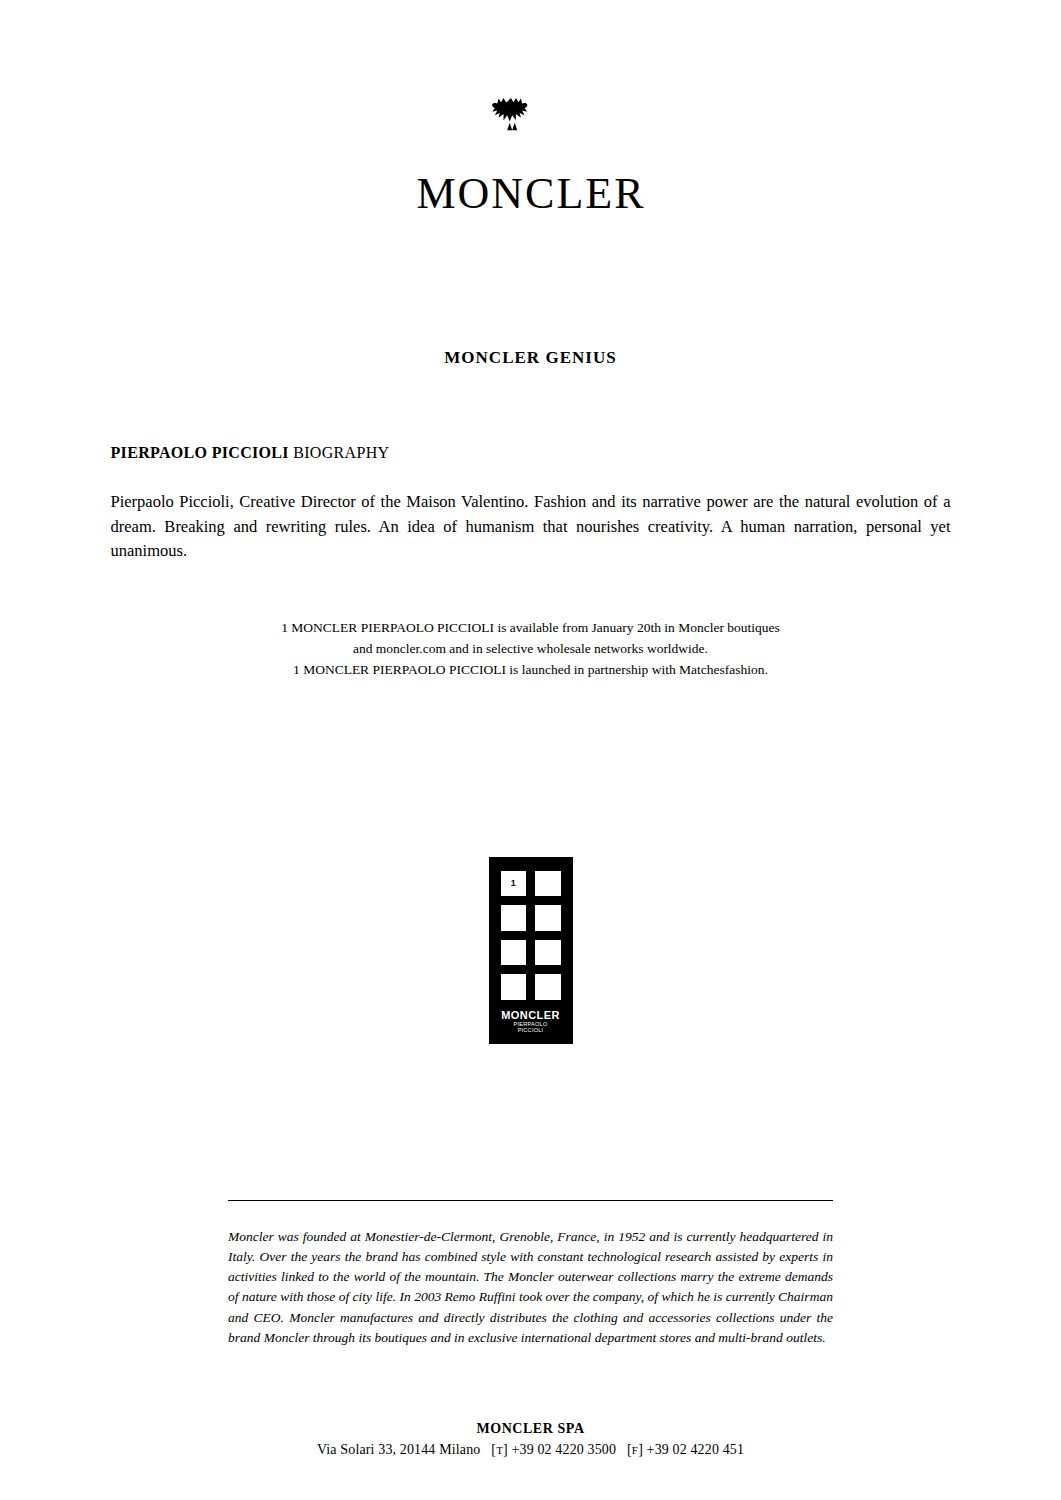MONCLER
MONCLER GENIUS
PIERPAOLO PICCIOLI BIOGRAPHY
Pierpaolo Piccioli, Creative Director of the Maison Valentino. Fashion and its narrative power are the natural evolution of a dream. Breaking and rewriting rules. An idea of humanism that nourishes creativity. A human narration, personal yet unanimous.
1 MONCLER PIERPAOLO PICCIOLI is available from January 20th in Moncler boutiques
and moncler.com and in selective wholesale networks worldwide.
1 MONCLER PIERPAOLO PICCIOLI is launched in partnership with Matchesfashion.
MONCLER PIERPAOLO PICCIOLI
Moncler was founded at Monestier-de-Clermont, Grenoble, France, in 1952 and is currently headquartered in Italy. Over the years the brand has combined style with constant technological research assisted by experts in activities linked to the world of the mountain. The Moncler outerwear collections marry the extreme demands of nature with those of city life. In 2003 Remo Ruffini took over the company, of which he is currently Chairman and CEO. Moncler manufactures and directly distributes the clothing and accessories collections under the brand Moncler through its boutiques and in exclusive international department stores and multi-brand outlets.
MONCLER SPA
Via Solari 33, 20144 Milano [T] +39 02 4220 3500 [F] +39 02 4220 451